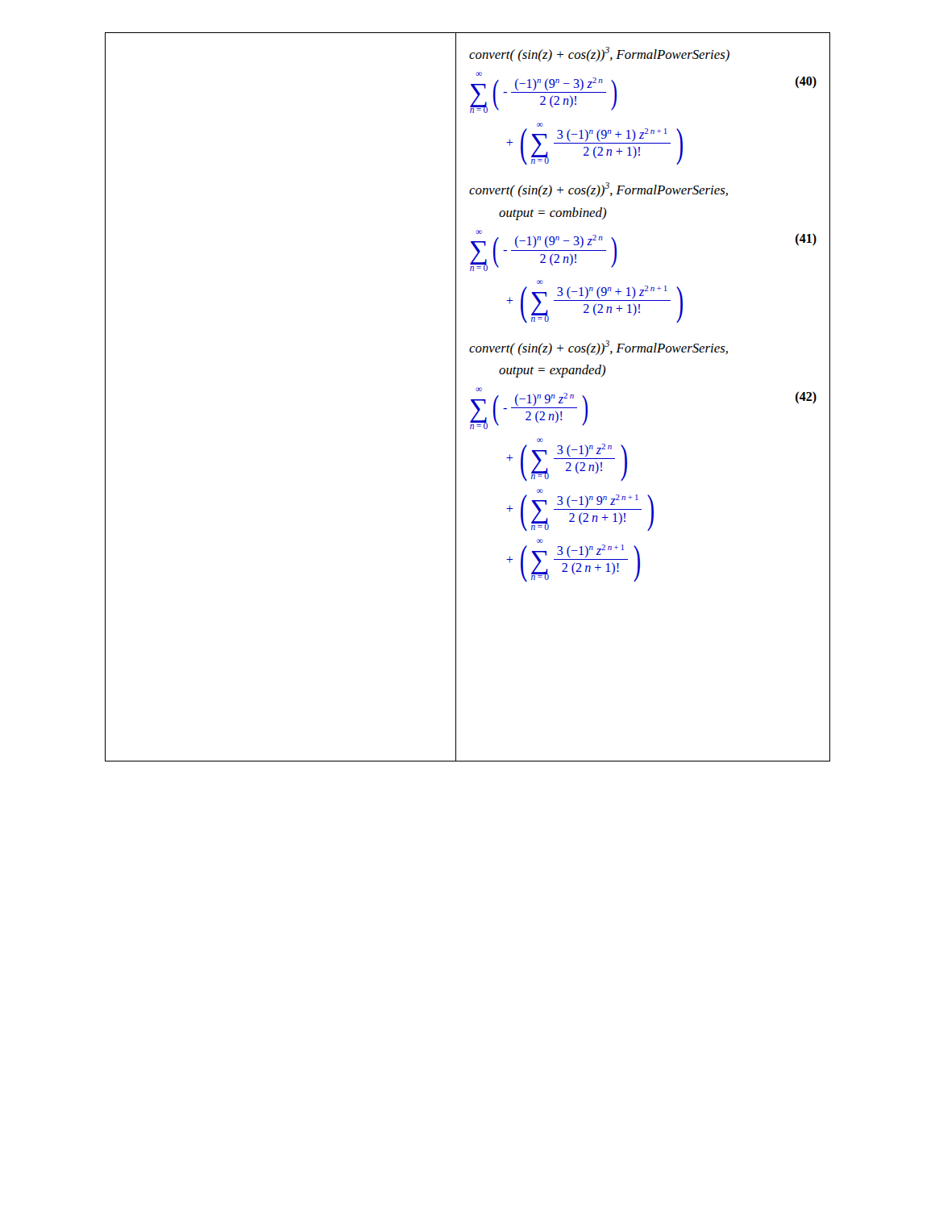| | convert ( (sin( z ) + cos( z )) 3 , FormalPowerSeries ) (40) ∞ ∑ n = 0 ( - (−1) n (9 n − 3) z 2 n 2 (2 n )! ) + ( ∞ ∑ n = 0 3 (−1) n (9 n + 1) z 2 n + 1 2 (2 n + 1)! ) convert ( (sin( z ) + cos( z )) 3 , FormalPowerSeries , output = combined ) (41) ∞ ∑ n = 0 ( - (−1) n (9 n − 3) z 2 n 2 (2 n )! ) + ( ∞ ∑ n = 0 3 (−1) n (9 n + 1) z 2 n + 1 2 (2 n + 1)! ) convert ( (sin( z ) + cos( z )) 3 , FormalPowerSeries , output = expanded ) (42) ∞ ∑ n = 0 ( - (−1) n 9 n z 2 n 2 (2 n )! ) + ( ∞ ∑ n = 0 3 (−1) n z 2 n 2 (2 n )! ) + ( ∞ ∑ n = 0 3 (−1) n 9 n z 2 n + 1 2 (2 n + 1)! ) + ( ∞ ∑ n = 0 3 (−1) n z 2 n + 1 2 (2 n + 1)! ) |